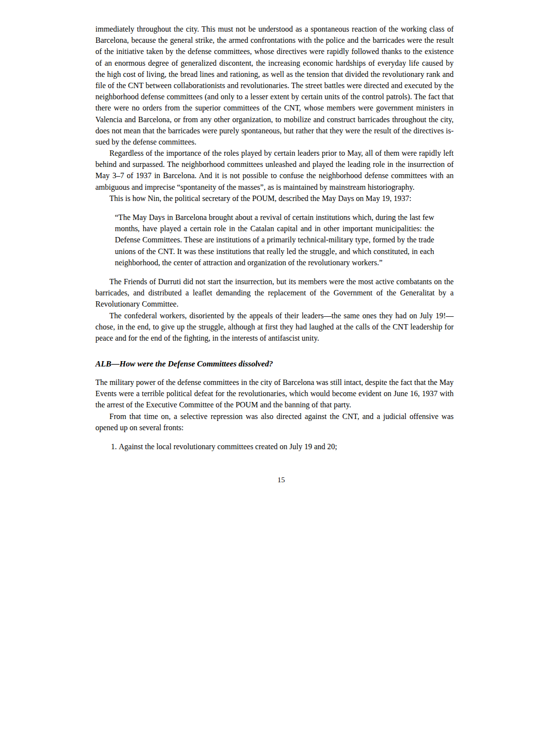immediately throughout the city. This must not be understood as a spontaneous reaction of the working class of Barcelona, because the general strike, the armed confrontations with the police and the barricades were the result of the initiative taken by the defense committees, whose directives were rapidly followed thanks to the existence of an enormous degree of generalized discontent, the increasing economic hardships of everyday life caused by the high cost of living, the bread lines and rationing, as well as the tension that divided the revolutionary rank and file of the CNT between collaborationists and revolutionaries. The street battles were directed and executed by the neighborhood defense committees (and only to a lesser extent by certain units of the control patrols). The fact that there were no orders from the superior committees of the CNT, whose members were government ministers in Valencia and Barcelona, or from any other organization, to mobilize and construct barricades throughout the city, does not mean that the barricades were purely spontaneous, but rather that they were the result of the directives issued by the defense committees.
Regardless of the importance of the roles played by certain leaders prior to May, all of them were rapidly left behind and surpassed. The neighborhood committees unleashed and played the leading role in the insurrection of May 3–7 of 1937 in Barcelona. And it is not possible to confuse the neighborhood defense committees with an ambiguous and imprecise “spontaneity of the masses”, as is maintained by mainstream historiography.
This is how Nin, the political secretary of the POUM, described the May Days on May 19, 1937:
“The May Days in Barcelona brought about a revival of certain institutions which, during the last few months, have played a certain role in the Catalan capital and in other important municipalities: the Defense Committees. These are institutions of a primarily technical-military type, formed by the trade unions of the CNT. It was these institutions that really led the struggle, and which constituted, in each neighborhood, the center of attraction and organization of the revolutionary workers.”
The Friends of Durruti did not start the insurrection, but its members were the most active combatants on the barricades, and distributed a leaflet demanding the replacement of the Government of the Generalitat by a Revolutionary Committee.
The confederal workers, disoriented by the appeals of their leaders—the same ones they had on July 19!—chose, in the end, to give up the struggle, although at first they had laughed at the calls of the CNT leadership for peace and for the end of the fighting, in the interests of antifascist unity.
ALB—How were the Defense Committees dissolved?
The military power of the defense committees in the city of Barcelona was still intact, despite the fact that the May Events were a terrible political defeat for the revolutionaries, which would become evident on June 16, 1937 with the arrest of the Executive Committee of the POUM and the banning of that party.
From that time on, a selective repression was also directed against the CNT, and a judicial offensive was opened up on several fronts:
Against the local revolutionary committees created on July 19 and 20;
15